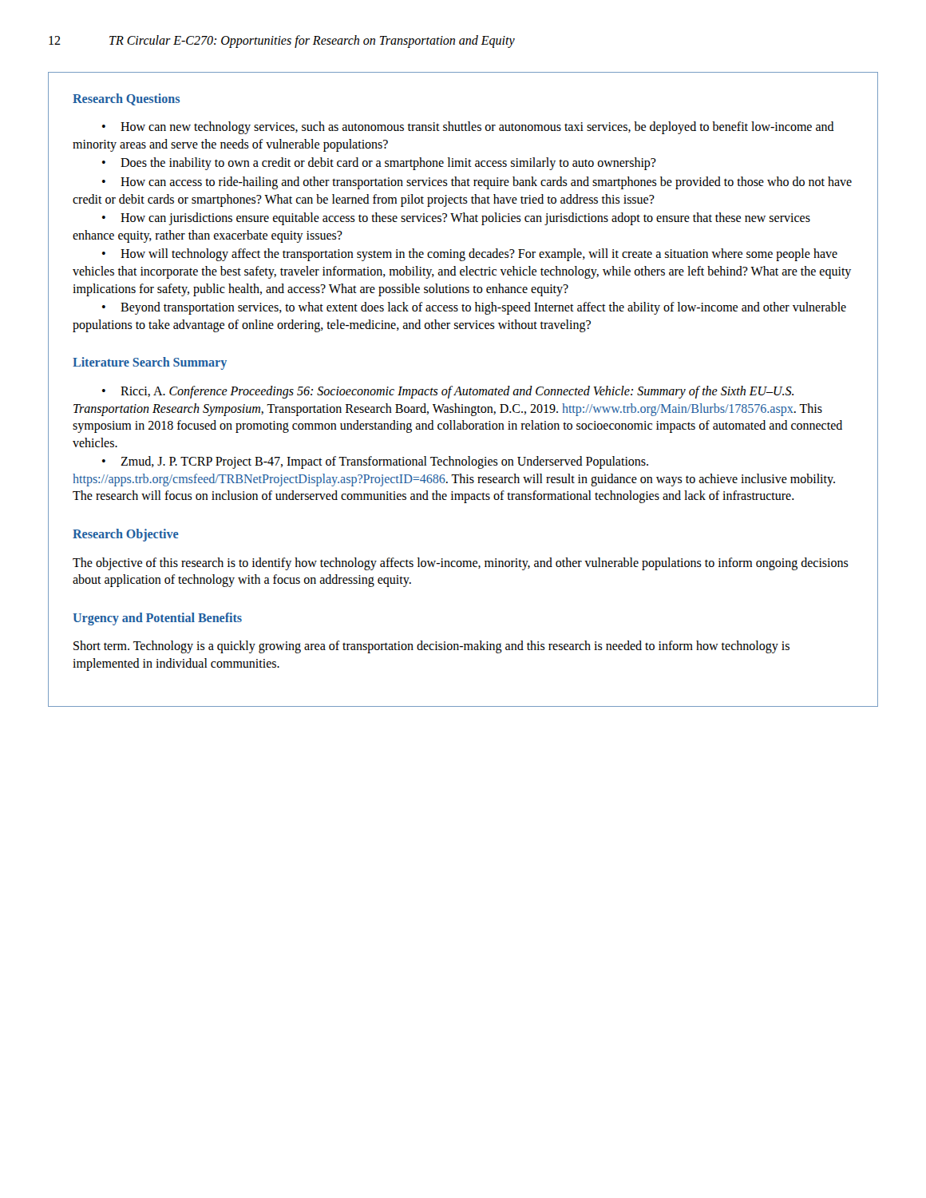12 TR Circular E-C270: Opportunities for Research on Transportation and Equity
Research Questions
• How can new technology services, such as autonomous transit shuttles or autonomous taxi services, be deployed to benefit low-income and minority areas and serve the needs of vulnerable populations?
• Does the inability to own a credit or debit card or a smartphone limit access similarly to auto ownership?
• How can access to ride-hailing and other transportation services that require bank cards and smartphones be provided to those who do not have credit or debit cards or smartphones? What can be learned from pilot projects that have tried to address this issue?
• How can jurisdictions ensure equitable access to these services? What policies can jurisdictions adopt to ensure that these new services enhance equity, rather than exacerbate equity issues?
• How will technology affect the transportation system in the coming decades? For example, will it create a situation where some people have vehicles that incorporate the best safety, traveler information, mobility, and electric vehicle technology, while others are left behind? What are the equity implications for safety, public health, and access? What are possible solutions to enhance equity?
• Beyond transportation services, to what extent does lack of access to high-speed Internet affect the ability of low-income and other vulnerable populations to take advantage of online ordering, tele-medicine, and other services without traveling?
Literature Search Summary
• Ricci, A. Conference Proceedings 56: Socioeconomic Impacts of Automated and Connected Vehicle: Summary of the Sixth EU–U.S. Transportation Research Symposium, Transportation Research Board, Washington, D.C., 2019. http://www.trb.org/Main/Blurbs/178576.aspx. This symposium in 2018 focused on promoting common understanding and collaboration in relation to socioeconomic impacts of automated and connected vehicles.
• Zmud, J. P. TCRP Project B-47, Impact of Transformational Technologies on Underserved Populations. https://apps.trb.org/cmsfeed/TRBNetProjectDisplay.asp?ProjectID=4686. This research will result in guidance on ways to achieve inclusive mobility. The research will focus on inclusion of underserved communities and the impacts of transformational technologies and lack of infrastructure.
Research Objective
The objective of this research is to identify how technology affects low-income, minority, and other vulnerable populations to inform ongoing decisions about application of technology with a focus on addressing equity.
Urgency and Potential Benefits
Short term. Technology is a quickly growing area of transportation decision-making and this research is needed to inform how technology is implemented in individual communities.